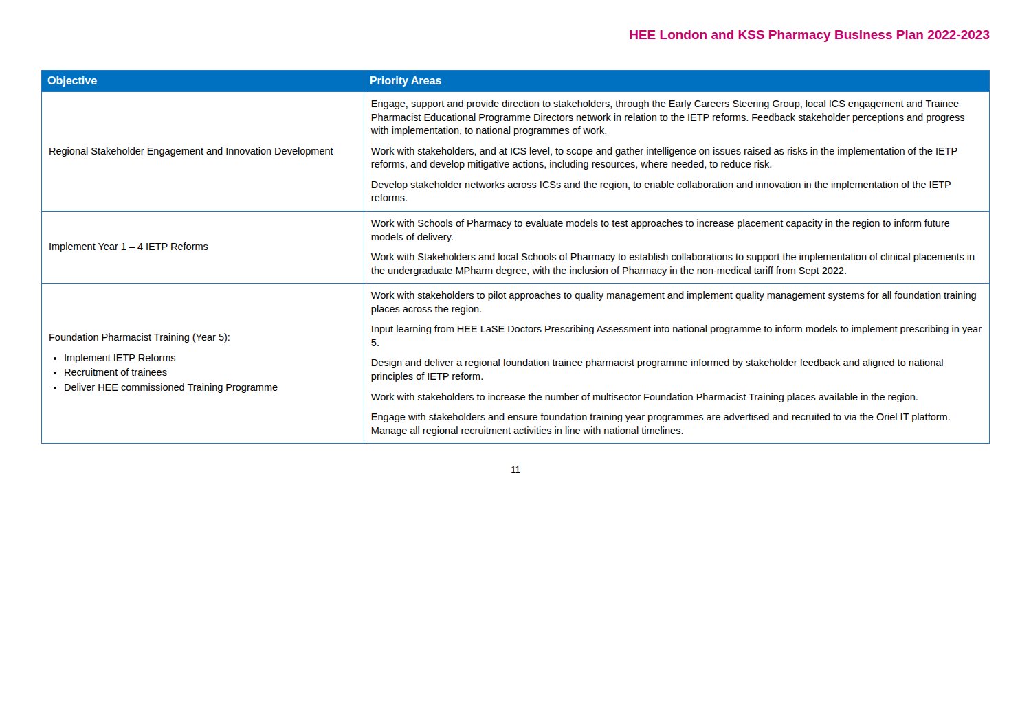HEE London and KSS Pharmacy Business Plan 2022-2023
| Objective | Priority Areas |
| --- | --- |
| Regional Stakeholder Engagement and Innovation Development | Engage, support and provide direction to stakeholders, through the Early Careers Steering Group, local ICS engagement and Trainee Pharmacist Educational Programme Directors network in relation to the IETP reforms. Feedback stakeholder perceptions and progress with implementation, to national programmes of work. Work with stakeholders, and at ICS level, to scope and gather intelligence on issues raised as risks in the implementation of the IETP reforms, and develop mitigative actions, including resources, where needed, to reduce risk. Develop stakeholder networks across ICSs and the region, to enable collaboration and innovation in the implementation of the IETP reforms. |
| Implement Year 1 – 4 IETP Reforms | Work with Schools of Pharmacy to evaluate models to test approaches to increase placement capacity in the region to inform future models of delivery. Work with Stakeholders and local Schools of Pharmacy to establish collaborations to support the implementation of clinical placements in the undergraduate MPharm degree, with the inclusion of Pharmacy in the non-medical tariff from Sept 2022. |
| Foundation Pharmacist Training (Year 5): Implement IETP Reforms Recruitment of trainees Deliver HEE commissioned Training Programme | Work with stakeholders to pilot approaches to quality management and implement quality management systems for all foundation training places across the region. Input learning from HEE LaSE Doctors Prescribing Assessment into national programme to inform models to implement prescribing in year 5. Design and deliver a regional foundation trainee pharmacist programme informed by stakeholder feedback and aligned to national principles of IETP reform. Work with stakeholders to increase the number of multisector Foundation Pharmacist Training places available in the region. Engage with stakeholders and ensure foundation training year programmes are advertised and recruited to via the Oriel IT platform. Manage all regional recruitment activities in line with national timelines. |
11